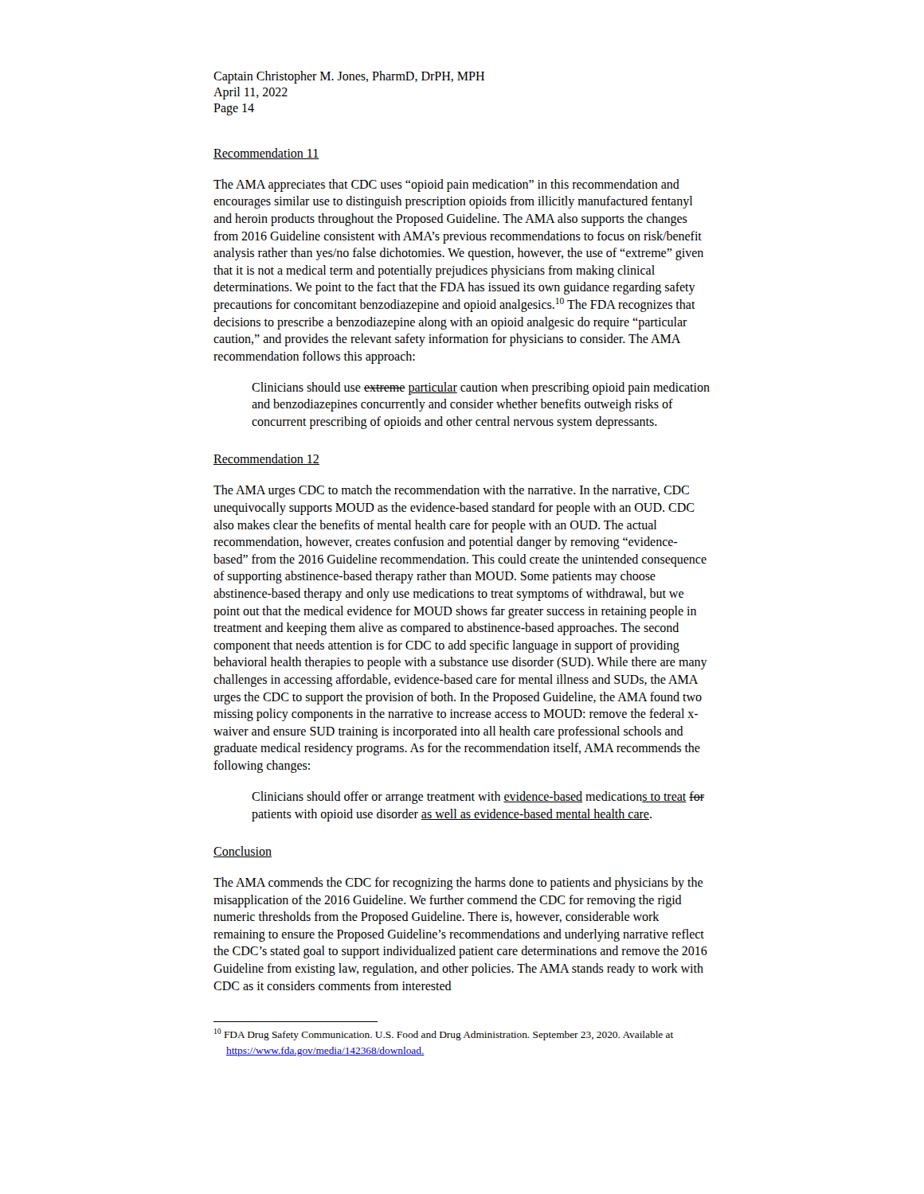Captain Christopher M. Jones, PharmD, DrPH, MPH
April 11, 2022
Page 14
Recommendation 11
The AMA appreciates that CDC uses “opioid pain medication” in this recommendation and encourages similar use to distinguish prescription opioids from illicitly manufactured fentanyl and heroin products throughout the Proposed Guideline. The AMA also supports the changes from 2016 Guideline consistent with AMA’s previous recommendations to focus on risk/benefit analysis rather than yes/no false dichotomies. We question, however, the use of “extreme” given that it is not a medical term and potentially prejudices physicians from making clinical determinations. We point to the fact that the FDA has issued its own guidance regarding safety precautions for concomitant benzodiazepine and opioid analgesics.10 The FDA recognizes that decisions to prescribe a benzodiazepine along with an opioid analgesic do require “particular caution,” and provides the relevant safety information for physicians to consider. The AMA recommendation follows this approach:
Clinicians should use extreme particular caution when prescribing opioid pain medication and benzodiazepines concurrently and consider whether benefits outweigh risks of concurrent prescribing of opioids and other central nervous system depressants.
Recommendation 12
The AMA urges CDC to match the recommendation with the narrative. In the narrative, CDC unequivocally supports MOUD as the evidence-based standard for people with an OUD. CDC also makes clear the benefits of mental health care for people with an OUD. The actual recommendation, however, creates confusion and potential danger by removing “evidence-based” from the 2016 Guideline recommendation. This could create the unintended consequence of supporting abstinence-based therapy rather than MOUD. Some patients may choose abstinence-based therapy and only use medications to treat symptoms of withdrawal, but we point out that the medical evidence for MOUD shows far greater success in retaining people in treatment and keeping them alive as compared to abstinence-based approaches. The second component that needs attention is for CDC to add specific language in support of providing behavioral health therapies to people with a substance use disorder (SUD). While there are many challenges in accessing affordable, evidence-based care for mental illness and SUDs, the AMA urges the CDC to support the provision of both. In the Proposed Guideline, the AMA found two missing policy components in the narrative to increase access to MOUD: remove the federal x-waiver and ensure SUD training is incorporated into all health care professional schools and graduate medical residency programs. As for the recommendation itself, AMA recommends the following changes:
Clinicians should offer or arrange treatment with evidence-based medications to treat for patients with opioid use disorder as well as evidence-based mental health care.
Conclusion
The AMA commends the CDC for recognizing the harms done to patients and physicians by the misapplication of the 2016 Guideline. We further commend the CDC for removing the rigid numeric thresholds from the Proposed Guideline. There is, however, considerable work remaining to ensure the Proposed Guideline’s recommendations and underlying narrative reflect the CDC’s stated goal to support individualized patient care determinations and remove the 2016 Guideline from existing law, regulation, and other policies. The AMA stands ready to work with CDC as it considers comments from interested
10 FDA Drug Safety Communication. U.S. Food and Drug Administration. September 23, 2020. Available at
https://www.fda.gov/media/142368/download.